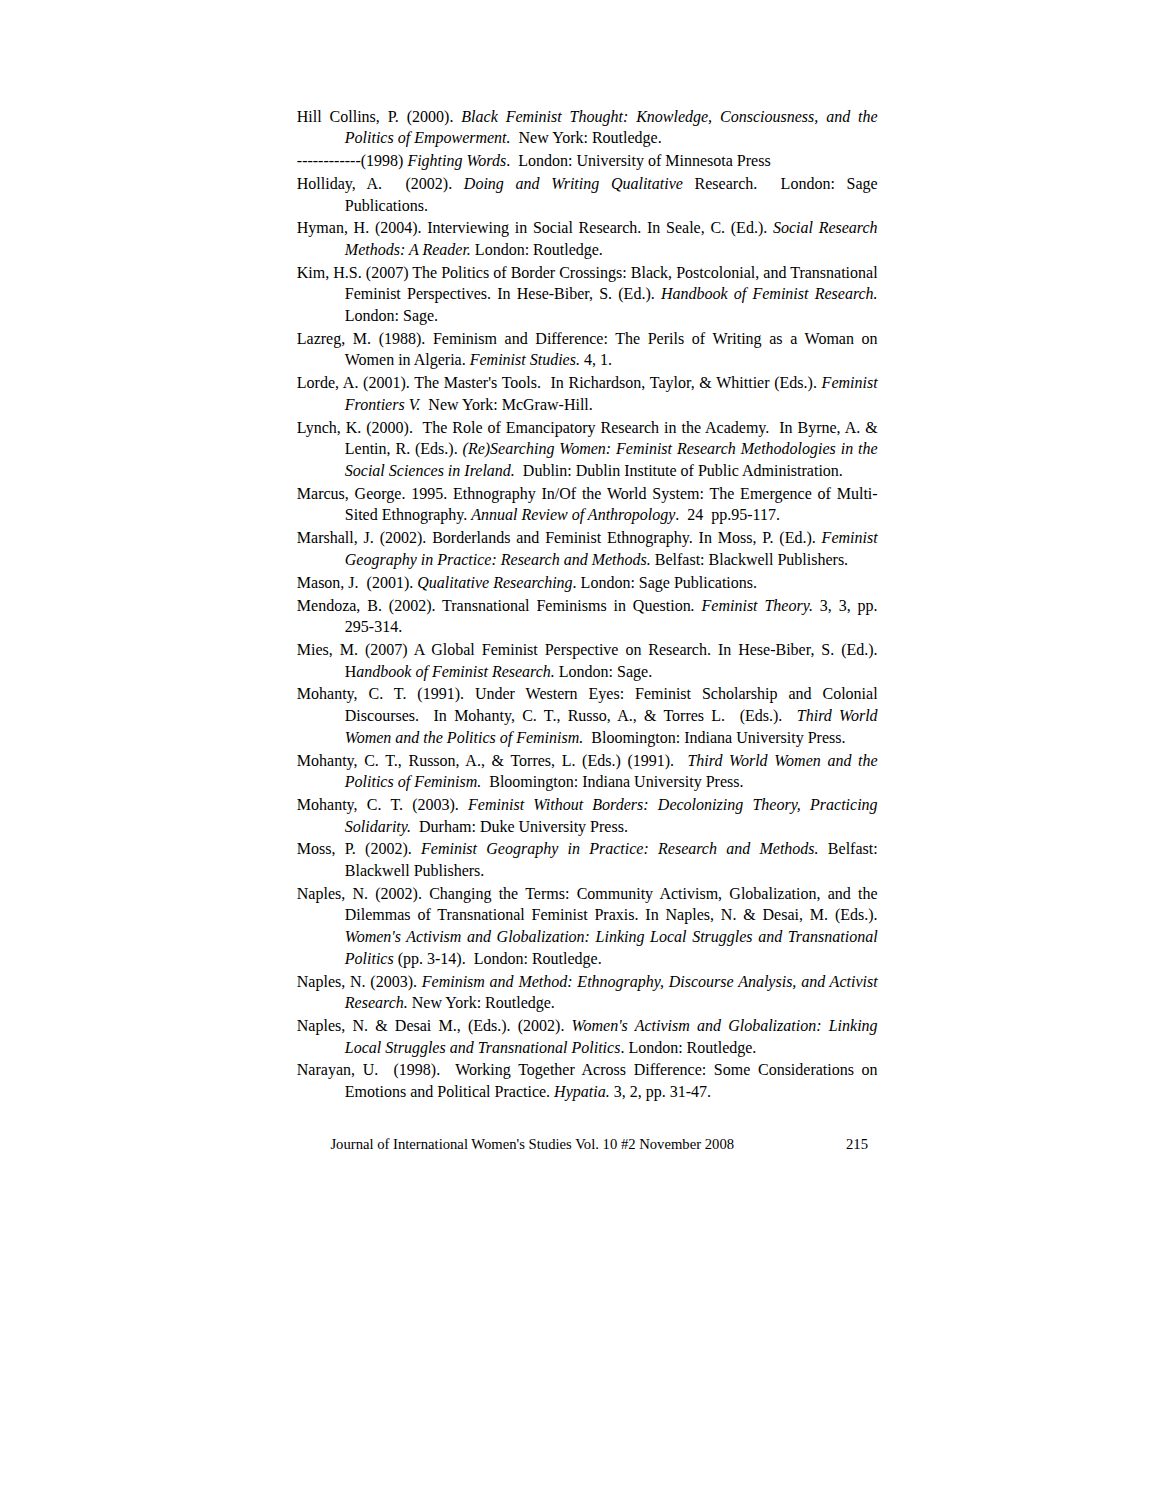Hill Collins, P. (2000). Black Feminist Thought: Knowledge, Consciousness, and the Politics of Empowerment. New York: Routledge.
------------(1998) Fighting Words. London: University of Minnesota Press
Holliday, A. (2002). Doing and Writing Qualitative Research. London: Sage Publications.
Hyman, H. (2004). Interviewing in Social Research. In Seale, C. (Ed.). Social Research Methods: A Reader. London: Routledge.
Kim, H.S. (2007) The Politics of Border Crossings: Black, Postcolonial, and Transnational Feminist Perspectives. In Hese-Biber, S. (Ed.). Handbook of Feminist Research. London: Sage.
Lazreg, M. (1988). Feminism and Difference: The Perils of Writing as a Woman on Women in Algeria. Feminist Studies. 4, 1.
Lorde, A. (2001). The Master's Tools. In Richardson, Taylor, & Whittier (Eds.). Feminist Frontiers V. New York: McGraw-Hill.
Lynch, K. (2000). The Role of Emancipatory Research in the Academy. In Byrne, A. & Lentin, R. (Eds.). (Re)Searching Women: Feminist Research Methodologies in the Social Sciences in Ireland. Dublin: Dublin Institute of Public Administration.
Marcus, George. 1995. Ethnography In/Of the World System: The Emergence of Multi-Sited Ethnography. Annual Review of Anthropology. 24 pp.95-117.
Marshall, J. (2002). Borderlands and Feminist Ethnography. In Moss, P. (Ed.). Feminist Geography in Practice: Research and Methods. Belfast: Blackwell Publishers.
Mason, J. (2001). Qualitative Researching. London: Sage Publications.
Mendoza, B. (2002). Transnational Feminisms in Question. Feminist Theory. 3, 3, pp. 295-314.
Mies, M. (2007) A Global Feminist Perspective on Research. In Hese-Biber, S. (Ed.). Handbook of Feminist Research. London: Sage.
Mohanty, C. T. (1991). Under Western Eyes: Feminist Scholarship and Colonial Discourses. In Mohanty, C. T., Russo, A., & Torres L. (Eds.). Third World Women and the Politics of Feminism. Bloomington: Indiana University Press.
Mohanty, C. T., Russon, A., & Torres, L. (Eds.) (1991). Third World Women and the Politics of Feminism. Bloomington: Indiana University Press.
Mohanty, C. T. (2003). Feminist Without Borders: Decolonizing Theory, Practicing Solidarity. Durham: Duke University Press.
Moss, P. (2002). Feminist Geography in Practice: Research and Methods. Belfast: Blackwell Publishers.
Naples, N. (2002). Changing the Terms: Community Activism, Globalization, and the Dilemmas of Transnational Feminist Praxis. In Naples, N. & Desai, M. (Eds.). Women's Activism and Globalization: Linking Local Struggles and Transnational Politics (pp. 3-14). London: Routledge.
Naples, N. (2003). Feminism and Method: Ethnography, Discourse Analysis, and Activist Research. New York: Routledge.
Naples, N. & Desai M., (Eds.). (2002). Women's Activism and Globalization: Linking Local Struggles and Transnational Politics. London: Routledge.
Narayan, U. (1998). Working Together Across Difference: Some Considerations on Emotions and Political Practice. Hypatia. 3, 2, pp. 31-47.
Journal of International Women's Studies Vol. 10 #2 November 2008 215